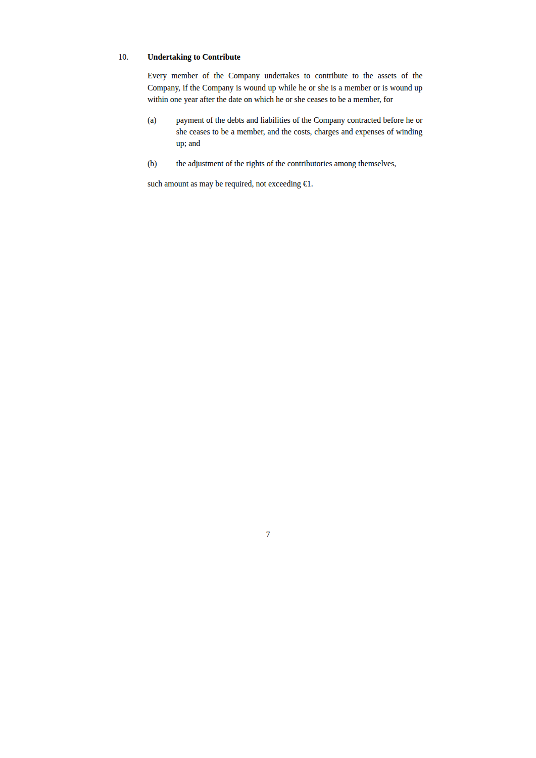10.
Undertaking to Contribute
Every member of the Company undertakes to contribute to the assets of the Company, if the Company is wound up while he or she is a member or is wound up within one year after the date on which he or she ceases to be a member, for
(a)
payment of the debts and liabilities of the Company contracted before he or she ceases to be a member, and the costs, charges and expenses of winding up; and
(b)
the adjustment of the rights of the contributories among themselves,
such amount as may be required, not exceeding €1.
7